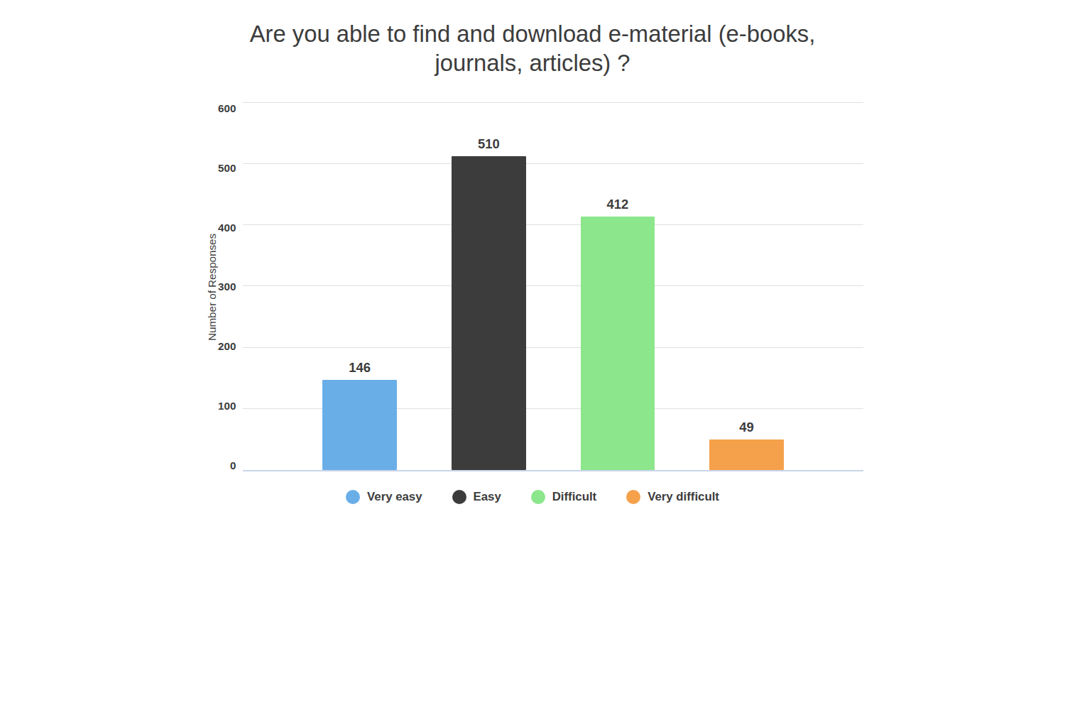Are you able to find and download e-material (e-books, journals, articles) ?
Number of Responses
600 500 400 300 200 100 0
146
510
412
49
Very easy
Easy
Difficult
Very difficult
Are you able to find and download e-material (e-books, journals, articles)?
| Response | Number of Responses |
| --- | --- |
| Very easy | 146 |
| Easy | 510 |
| Difficult | 412 |
| Very difficult | 49 |